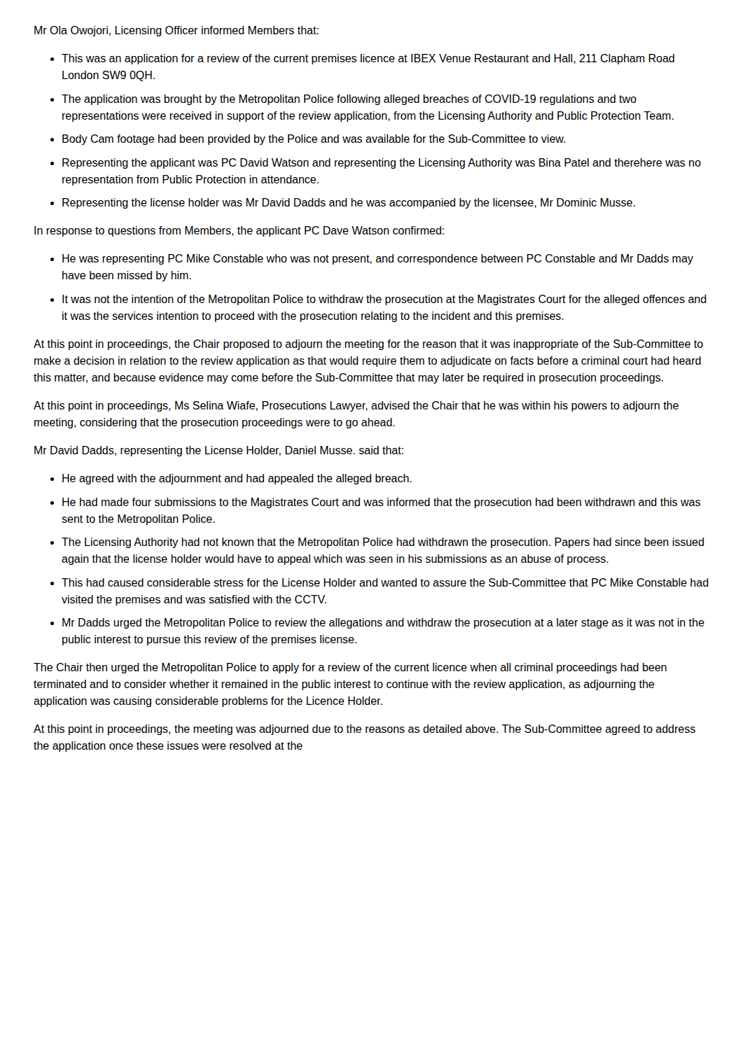Mr Ola Owojori, Licensing Officer informed Members that:
This was an application for a review of the current premises licence at IBEX Venue Restaurant and Hall, 211 Clapham Road London SW9 0QH.
The application was brought by the Metropolitan Police following alleged breaches of COVID-19 regulations and two representations were received in support of the review application, from the Licensing Authority and Public Protection Team.
Body Cam footage had been provided by the Police and was available for the Sub-Committee to view.
Representing the applicant was PC David Watson and representing the Licensing Authority was Bina Patel and therehere was no representation from Public Protection in attendance.
Representing the license holder was Mr David Dadds and he was accompanied by the licensee, Mr Dominic Musse.
In response to questions from Members, the applicant PC Dave Watson confirmed:
He was representing PC Mike Constable who was not present, and correspondence between PC Constable and Mr Dadds may have been missed by him.
It was not the intention of the Metropolitan Police to withdraw the prosecution at the Magistrates Court for the alleged offences and it was the services intention to proceed with the prosecution relating to the incident and this premises.
At this point in proceedings, the Chair proposed to adjourn the meeting for the reason that it was inappropriate of the Sub-Committee to make a decision in relation to the review application as that would require them to adjudicate on facts before a criminal court had heard this matter, and because evidence may come before the Sub-Committee that may later be required in prosecution proceedings.
At this point in proceedings, Ms Selina Wiafe, Prosecutions Lawyer, advised the Chair that he was within his powers to adjourn the meeting, considering that the prosecution proceedings were to go ahead.
Mr David Dadds, representing the License Holder, Daniel Musse. said that:
He agreed with the adjournment and had appealed the alleged breach.
He had made four submissions to the Magistrates Court and was informed that the prosecution had been withdrawn and this was sent to the Metropolitan Police.
The Licensing Authority had not known that the Metropolitan Police had withdrawn the prosecution. Papers had since been issued again that the license holder would have to appeal which was seen in his submissions as an abuse of process.
This had caused considerable stress for the License Holder and wanted to assure the Sub-Committee that PC Mike Constable had visited the premises and was satisfied with the CCTV.
Mr Dadds urged the Metropolitan Police to review the allegations and withdraw the prosecution at a later stage as it was not in the public interest to pursue this review of the premises license.
The Chair then urged the Metropolitan Police to apply for a review of the current licence when all criminal proceedings had been terminated and to consider whether it remained in the public interest to continue with the review application, as adjourning the application was causing considerable problems for the Licence Holder.
At this point in proceedings, the meeting was adjourned due to the reasons as detailed above. The Sub-Committee agreed to address the application once these issues were resolved at the